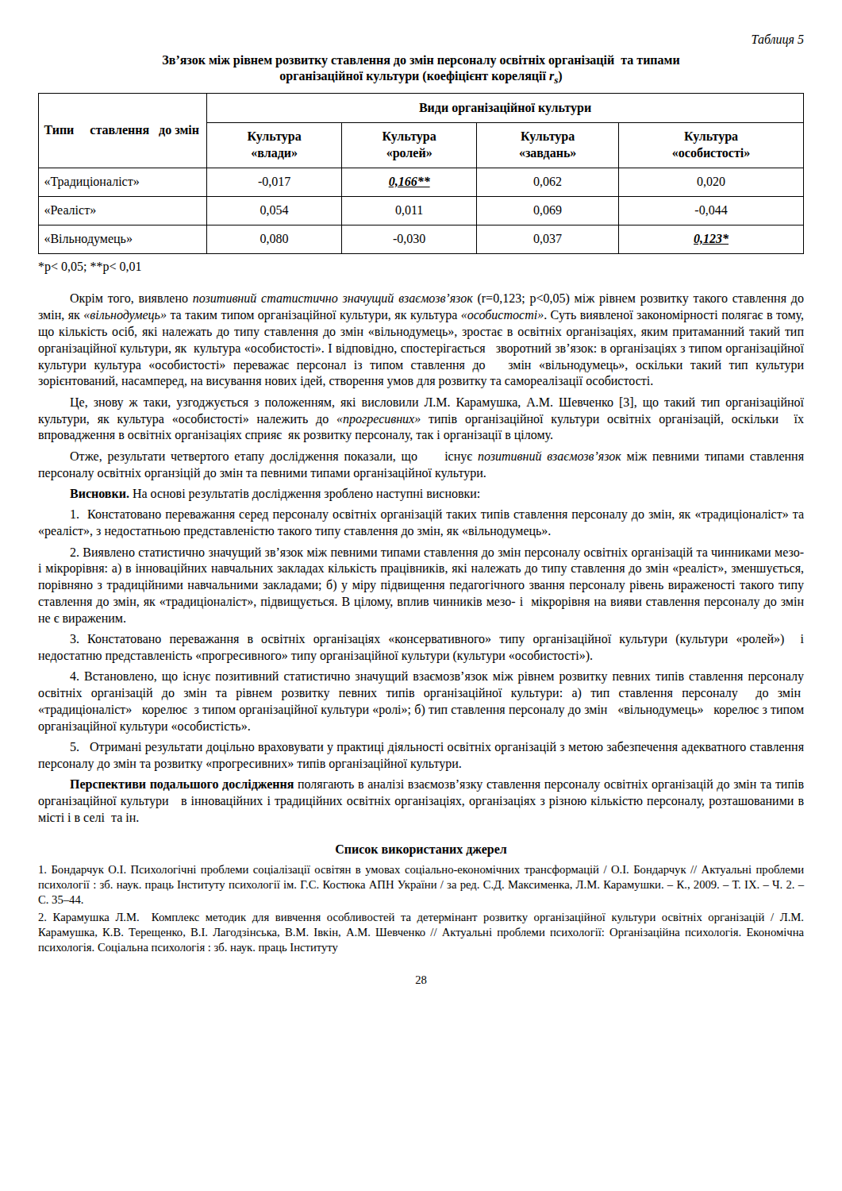Таблиця 5
Зв’язок між рівнем розвитку ставлення до змін персоналу освітніх організацій та типами
організаційної культури (коефіцієнт кореляції rs)
| Типи ставлення до змін | Види організаційної культури |
| --- | --- |
| Культура «влади» | Культура «ролей» | Культура «завдань» | Культура «особистості» |
| «Традиціоналіст» | -0,017 | 0,166** | 0,062 | 0,020 |
| «Реаліст» | 0,054 | 0,011 | 0,069 | -0,044 |
| «Вільнодумець» | 0,080 | -0,030 | 0,037 | 0,123* |
*p< 0,05; **p< 0,01
Окрім того, виявлено позитивний статистично значущий взаємозв’язок (r=0,123; p<0,05) між рівнем розвитку такого ставлення до змін, як «вільнодумець» та таким типом організаційної культури, як культура «особистості». Суть виявленої закономірності полягає в тому, що кількість осіб, які належать до типу ставлення до змін «вільнодумець», зростає в освітніх організаціях, яким притаманний такий тип організаційної культури, як культура «особистості». І відповідно, спостерігається зворотний зв’язок: в організаціях з типом організаційної культури культура «особистості» переважає персонал із типом ставлення до змін «вільнодумець», оскільки такий тип культури зорієнтований, насамперед, на висування нових ідей, створення умов для розвитку та самореалізації особистості.
Це, знову ж таки, узгоджується з положенням, які висловили Л.М. Карамушка, А.М. Шевченко [3], що такий тип організаційної культури, як культура «особистості» належить до «прогресивних» типів організаційної культури освітніх організацій, оскільки їх впровадження в освітніх організаціях сприяє як розвитку персоналу, так і організації в цілому.
Отже, результати четвертого етапу дослідження показали, що існує позитивний взаємозв’язок між певними типами ставлення персоналу освітніх органзіцій до змін та певними типами організаційної культури.
Висновки. На основі результатів дослідження зроблено наступні висновки:
1. Констатовано переважання серед персоналу освітніх організацій таких типів ставлення персоналу до змін, як «традиціоналіст» та «реаліст», з недостатньою представленістю такого типу ставлення до змін, як «вільнодумець».
2. Виявлено статистично значущий зв’язок між певними типами ставлення до змін персоналу освітніх організацій та чинниками мезо- і мікрорівня: а) в інноваційних навчальних закладах кількість працівників, які належать до типу ставлення до змін «реаліст», зменшується, порівняно з традиційними навчальними закладами; б) у міру підвищення педагогічного звання персоналу рівень вираженості такого типу ставлення до змін, як «традиціоналіст», підвищується. В цілому, вплив чинників мезо- і мікрорівня на вияви ставлення персоналу до змін не є вираженим.
3. Констатовано переважання в освітніх організаціях «консервативного» типу організаційної культури (культури «ролей») і недостатню представленість «прогресивного» типу організаційної культури (культури «особистості»).
4. Встановлено, що існує позитивний статистично значущий взаємозв’язок між рівнем розвитку певних типів ставлення персоналу освітніх організацій до змін та рівнем розвитку певних типів організаційної культури: а) тип ставлення персоналу до змін «традиціоналіст» корелює з типом організаційної культури «ролі»; б) тип ставлення персоналу до змін «вільнодумець» корелює з типом організаційної культури «особистість».
5. Отримані результати доцільно враховувати у практиці діяльності освітніх організацій з метою забезпечення адекватного ставлення персоналу до змін та розвитку «прогресивних» типів організаційної культури.
Перспективи подальшого дослідження полягають в аналізі взаємозв’язку ставлення персоналу освітніх організацій до змін та типів організаційної культури в інноваційних і традиційних освітніх організаціях, організаціях з різною кількістю персоналу, розташованими в місті і в селі та ін.
Список використаних джерел
1. Бондарчук О.І. Психологічні проблеми соціалізації освітян в умовах соціально-економічних трансформацій / О.І. Бондарчук // Актуальні проблеми психології : зб. наук. праць Інституту психології ім. Г.С. Костюка АПН України / за ред. С.Д. Максименка, Л.М. Карамушки. – К., 2009. – Т. ІХ. – Ч. 2. – С. 35–44.
2. Карамушка Л.М. Комплекс методик для вивчення особливостей та детермінант розвитку організаційної культури освітніх організацій / Л.М. Карамушка, К.В. Терещенко, В.І. Лагодзінська, В.М. Івкін, А.М. Шевченко // Актуальні проблеми психології: Організаційна психологія. Економічна психологія. Соціальна психологія : зб. наук. праць Інституту
28